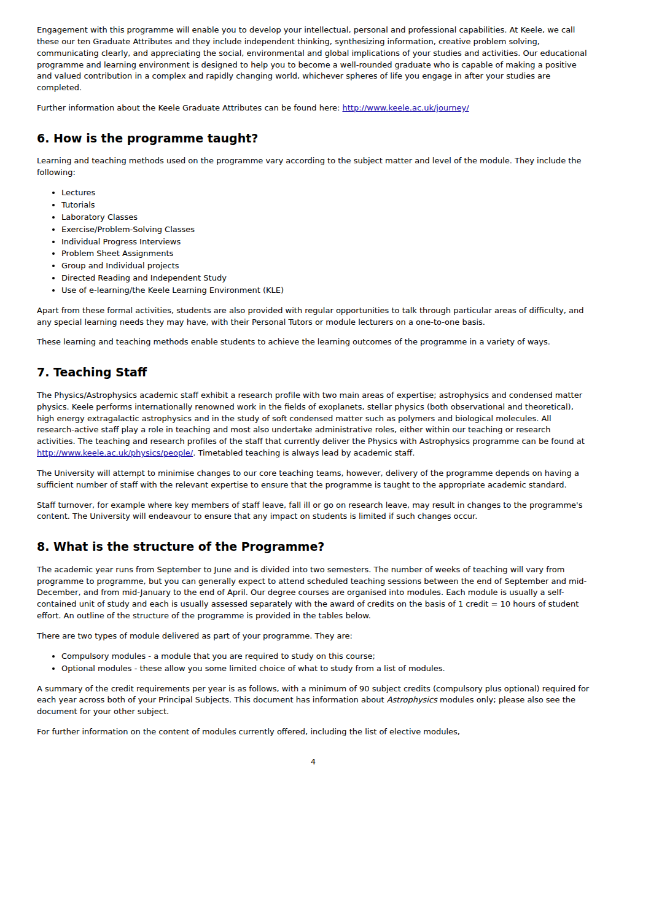Engagement with this programme will enable you to develop your intellectual, personal and professional capabilities. At Keele, we call these our ten Graduate Attributes and they include independent thinking, synthesizing information, creative problem solving, communicating clearly, and appreciating the social, environmental and global implications of your studies and activities. Our educational programme and learning environment is designed to help you to become a well-rounded graduate who is capable of making a positive and valued contribution in a complex and rapidly changing world, whichever spheres of life you engage in after your studies are completed.
Further information about the Keele Graduate Attributes can be found here: http://www.keele.ac.uk/journey/
6. How is the programme taught?
Learning and teaching methods used on the programme vary according to the subject matter and level of the module. They include the following:
Lectures
Tutorials
Laboratory Classes
Exercise/Problem-Solving Classes
Individual Progress Interviews
Problem Sheet Assignments
Group and Individual projects
Directed Reading and Independent Study
Use of e-learning/the Keele Learning Environment (KLE)
Apart from these formal activities, students are also provided with regular opportunities to talk through particular areas of difficulty, and any special learning needs they may have, with their Personal Tutors or module lecturers on a one-to-one basis.
These learning and teaching methods enable students to achieve the learning outcomes of the programme in a variety of ways.
7. Teaching Staff
The Physics/Astrophysics academic staff exhibit a research profile with two main areas of expertise; astrophysics and condensed matter physics. Keele performs internationally renowned work in the fields of exoplanets, stellar physics (both observational and theoretical), high energy extragalactic astrophysics and in the study of soft condensed matter such as polymers and biological molecules. All research-active staff play a role in teaching and most also undertake administrative roles, either within our teaching or research activities. The teaching and research profiles of the staff that currently deliver the Physics with Astrophysics programme can be found at http://www.keele.ac.uk/physics/people/. Timetabled teaching is always lead by academic staff.
The University will attempt to minimise changes to our core teaching teams, however, delivery of the programme depends on having a sufficient number of staff with the relevant expertise to ensure that the programme is taught to the appropriate academic standard.
Staff turnover, for example where key members of staff leave, fall ill or go on research leave, may result in changes to the programme's content. The University will endeavour to ensure that any impact on students is limited if such changes occur.
8. What is the structure of the Programme?
The academic year runs from September to June and is divided into two semesters. The number of weeks of teaching will vary from programme to programme, but you can generally expect to attend scheduled teaching sessions between the end of September and mid-December, and from mid-January to the end of April. Our degree courses are organised into modules. Each module is usually a self-contained unit of study and each is usually assessed separately with the award of credits on the basis of 1 credit = 10 hours of student effort. An outline of the structure of the programme is provided in the tables below.
There are two types of module delivered as part of your programme. They are:
Compulsory modules - a module that you are required to study on this course;
Optional modules - these allow you some limited choice of what to study from a list of modules.
A summary of the credit requirements per year is as follows, with a minimum of 90 subject credits (compulsory plus optional) required for each year across both of your Principal Subjects. This document has information about Astrophysics modules only; please also see the document for your other subject.
For further information on the content of modules currently offered, including the list of elective modules,
4